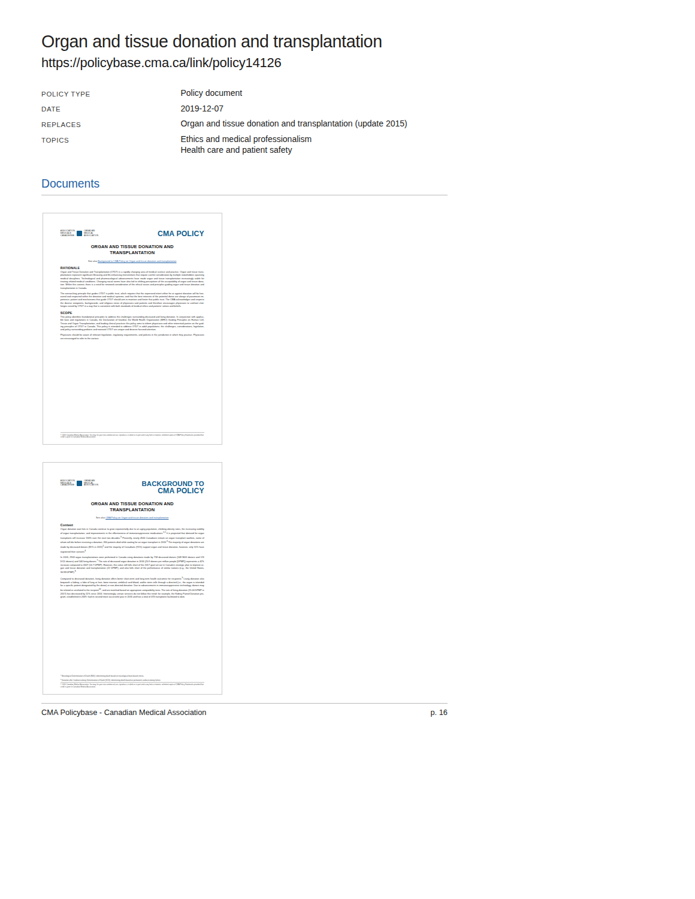Organ and tissue donation and transplantation
https://policybase.cma.ca/link/policy14126
| Policy type | Policy document |
| Date | 2019-12-07 |
| Replaces | Organ and tissue donation and transplantation (update 2015) |
| Topics | Ethics and medical professionalism Health care and patient safety |
Documents
ASSOCIATION
MÉDICALE
CANADIENNE CANADIAN
MEDICAL
ASSOCIATION
CMA POLICY
ORGAN AND TISSUE DONATION AND
TRANSPLANTATION
See also Background to CMA Policy on Organ and tissue donation and transplantation
RATIONALE
Organ and Tissue Donation and Transplantation (OTDT) is a rapidly changing area of medical science and practice. Organ and tissue transplantations represent significant lifesaving and life-enhancing interventions that require careful consideration by multiple stakeholders spanning medical disciplines. Technological and pharmacological advancements have made organ and tissue transplantation increasingly viable for treating related medical conditions. Changing social norms have also led to shifting perceptions of the acceptability of organ and tissue donation. Within this context, there is a need for renewed consideration of the ethical issues and principles guiding organ and tissue donation and transplantation in Canada.
The overarching principle that guides OTDT is public trust, which requires that the expressed intent either for or against donation will be honoured and respected within the donation and medical systems, and that the best interests of the potential donor are always of paramount importance; patient and mechanisms that guide OTDT should aim to maintain and foster that public trust. The CMA acknowledges and respects the diverse viewpoints, backgrounds, and religious views of physicians and patients and therefore encourages physicians to confront challenges raised by OTDT in a way that is consistent with both standards of medical ethics and patients' values and beliefs.
SCOPE
This policy identifies foundational principles to address the challenges surrounding deceased and living donation. In conjunction with applicable laws and regulations in Canada, the Declaration of Istanbul, the World Health Organization (WHO) Guiding Principles on Human Cell, Tissue and Organ Transplantation, and leading clinical practices this policy aims to inform physicians and other interested parties on the guiding principles of OTDT in Canada. This policy is intended to address OTDT in adult populations; the challenges, considerations, legislation, and policy surrounding pediatric and neonatal OTDT are unique and deserve focused attention.
Physicians should be aware of relevant legislation, regulatory requirements, and policies in the jurisdiction in which they practice. Physicians are encouraged to refer to the various
© 2020 Canadian Medical Association. You may, for your non-commercial use, reproduce, in whole or in part and in any form or manner, unlimited copies of CMA Policy Statements provided that credit is given to Canadian Medical Association.
ASSOCIATION
MÉDICALE
CANADIENNE CANADIAN
MEDICAL
ASSOCIATION
BACKGROUND TOCMA POLICY
ORGAN AND TISSUE DONATION AND
TRANSPLANTATION
See also CMA Policy on Organ and tissue donation and transplantation
Context
Organ donation wait lists in Canada continue to grow exponentially due to an aging population, climbing obesity rates, the increasing viability of organ transplantation, and improvements in the effectiveness of immunosuppressive medications.1,2 It is projected that demand for organ transplants will increase 130% over the next two decades.3 Presently, nearly 4500 Canadians remain on organ transplant waitlists, some of whom will die before receiving a donation; 260 patients died while waiting for an organ transplant in 2016.4 The majority of organ donations are made by deceased donors (81% in 2015)5 and the majority of Canadians (91%) support organ and tissue donation, however, only 51% have registered their consent.6
In 2016, 2903 organ transplantations were performed in Canada using donations made by 758 deceased donors (548 NDD donors and 174 DCD donors) and 544 living donors.7 The rate of deceased organ donation in 2016 (20.9 donors per million people [DPMP]) represents a 42% increase compared to 2007 (14.7 DPMP). However, this value still falls short of the 2017 goal set out in Canada's strategic plan to improve organ and tissue donation and transplantation (22 DPMP), and also falls short of the performance of similar nations (e.g., the United States, 30.98 DPMP).8
Compared to deceased donation, living donation offers better short-term and long-term health outcomes for recipients.9 Living donation also bequeath a kidney, a lobe of lung or liver, bone marrow, umbilical cord blood, and/or stem cells through a directed (i.e., the organ is intended for a specific patient designated by the donor) or non-directed donation. Due to advancements in immunosuppressive technology, donors may be related or unrelated to the recipient10, and are matched based on appropriate compatibility tests. The rate of living donation (15.00 DPMP in 2017) has decreased by 11% since 2016. Interestingly, certain services do not follow this trend; for example, the Kidney Paired Donation program, established in 2009, had its second most successful year in 2016 and has a total of 474 transplants facilitated to date.
1 Neurological Determination of Death (NDD): determining death based on neurological brain-based criteria.
2 Donation after Cardiocirculatory Determination of Death (DCD): determining death based on permanent cardiocirculatory failure.
© 2020 Canadian Medical Association. You may, for your non-commercial use, reproduce, in whole or in part and in any form or manner, unlimited copies of CMA Policy Statements provided that credit is given to Canadian Medical Association.
CMA Policybase - Canadian Medical Association p. 16